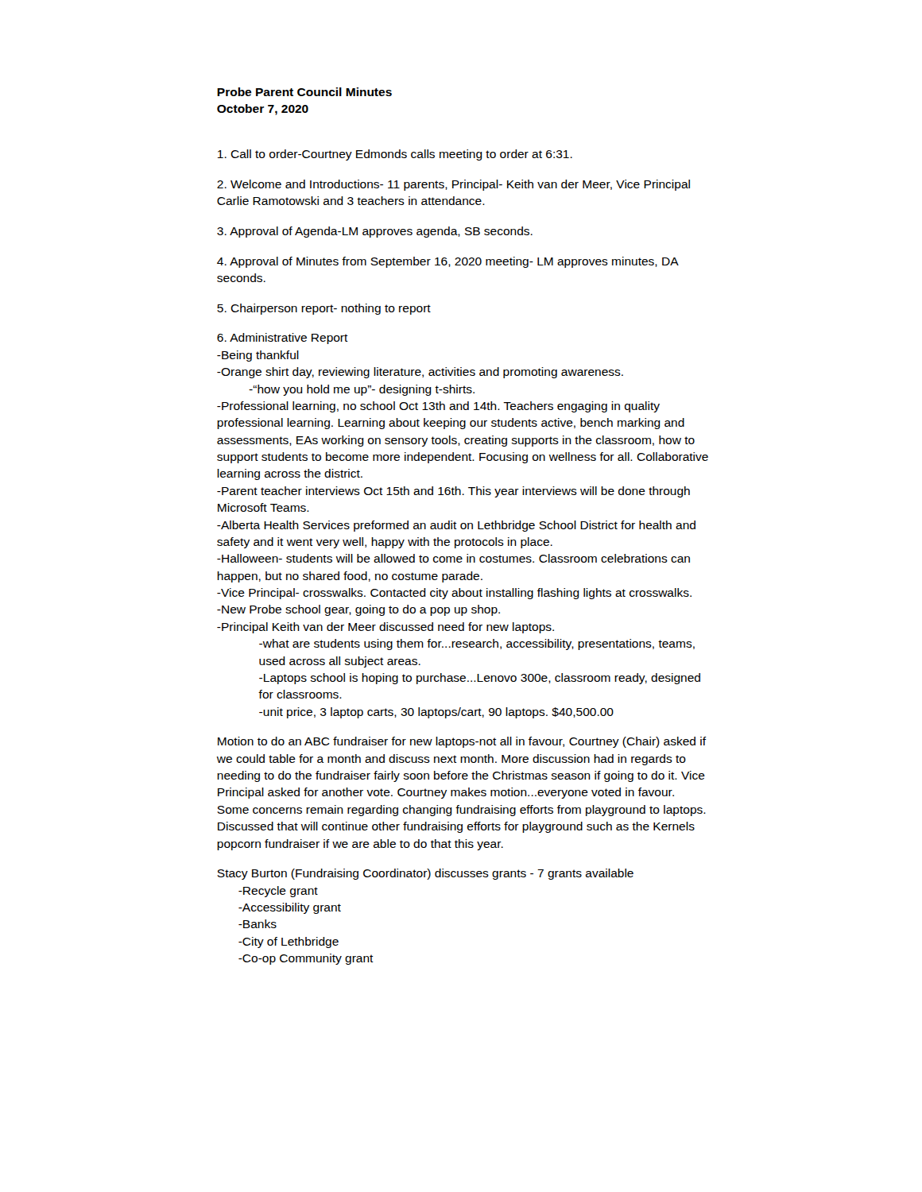Probe Parent Council Minutes
October 7, 2020
1. Call to order-Courtney Edmonds calls meeting to order at 6:31.
2. Welcome and Introductions- 11 parents, Principal- Keith van der Meer, Vice Principal Carlie Ramotowski and 3 teachers in attendance.
3. Approval of Agenda-LM approves agenda, SB seconds.
4. Approval of Minutes from September 16, 2020 meeting- LM approves minutes, DA seconds.
5. Chairperson report- nothing to report
6. Administrative Report
-Being thankful
-Orange shirt day, reviewing literature, activities and promoting awareness.
-“how you hold me up”- designing t-shirts.
-Professional learning, no school Oct 13th and 14th. Teachers engaging in quality professional learning. Learning about keeping our students active, bench marking and assessments, EAs working on sensory tools, creating supports in the classroom, how to support students to become more independent. Focusing on wellness for all. Collaborative learning across the district.
-Parent teacher interviews Oct 15th and 16th. This year interviews will be done through Microsoft Teams.
-Alberta Health Services preformed an audit on Lethbridge School District for health and safety and it went very well, happy with the protocols in place.
-Halloween- students will be allowed to come in costumes. Classroom celebrations can happen, but no shared food, no costume parade.
-Vice Principal- crosswalks. Contacted city about installing flashing lights at crosswalks.
-New Probe school gear, going to do a pop up shop.
-Principal Keith van der Meer discussed need for new laptops.
-what are students using them for...research, accessibility, presentations, teams, used across all subject areas.
-Laptops school is hoping to purchase...Lenovo 300e, classroom ready, designed for classrooms.
-unit price, 3 laptop carts, 30 laptops/cart, 90 laptops. $40,500.00
Motion to do an ABC fundraiser for new laptops-not all in favour, Courtney (Chair) asked if we could table for a month and discuss next month. More discussion had in regards to needing to do the fundraiser fairly soon before the Christmas season if going to do it. Vice Principal asked for another vote. Courtney makes motion...everyone voted in favour.
Some concerns remain regarding changing fundraising efforts from playground to laptops. Discussed that will continue other fundraising efforts for playground such as the Kernels popcorn fundraiser if we are able to do that this year.
Stacy Burton (Fundraising Coordinator) discusses grants - 7 grants available
-Recycle grant
-Accessibility grant
-Banks
-City of Lethbridge
-Co-op Community grant